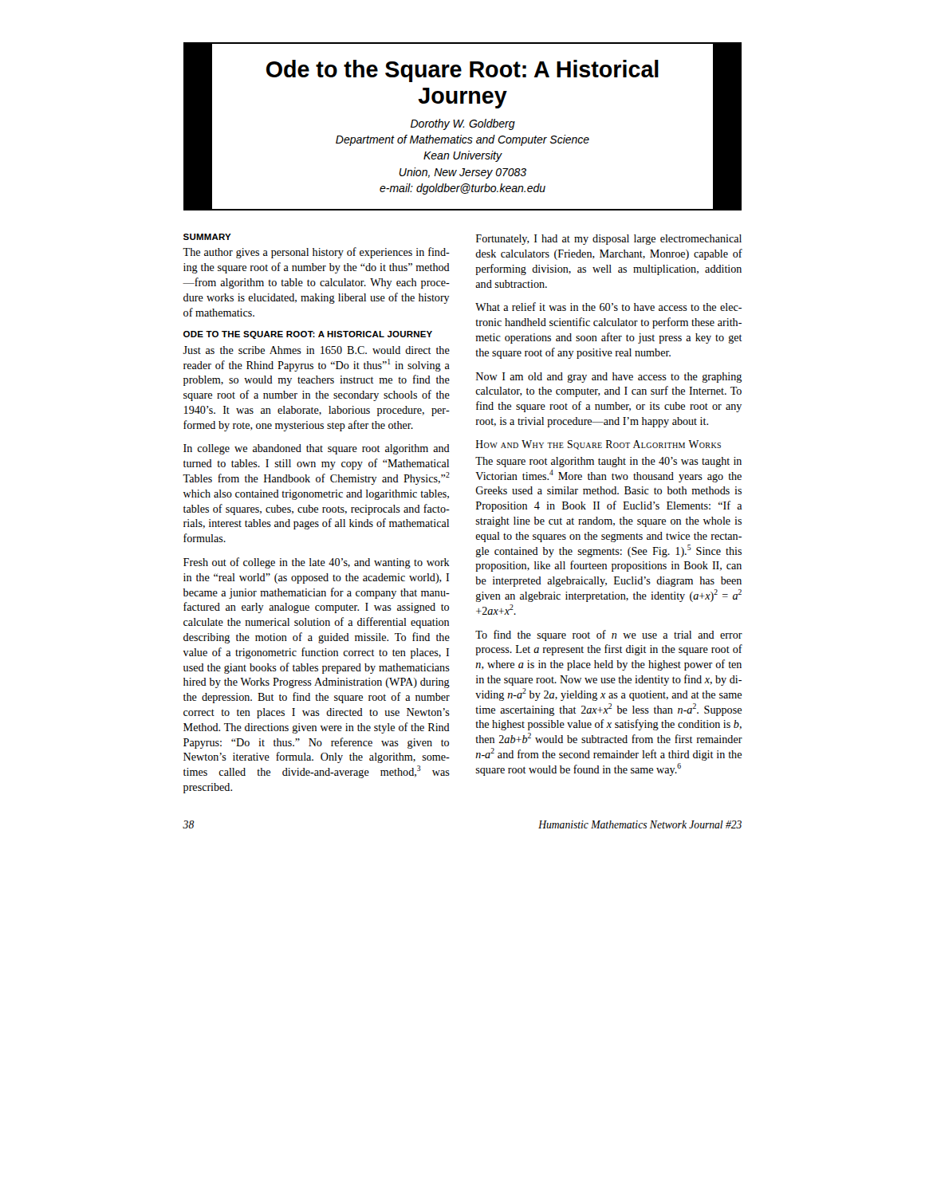Ode to the Square Root: A Historical Journey
Dorothy W. Goldberg
Department of Mathematics and Computer Science
Kean University
Union, New Jersey 07083
e-mail: dgoldber@turbo.kean.edu
Summary
The author gives a personal history of experiences in finding the square root of a number by the “do it thus” method—from algorithm to table to calculator. Why each procedure works is elucidated, making liberal use of the history of mathematics.
Ode to the Square Root: A Historical Journey
Just as the scribe Ahmes in 1650 B.C. would direct the reader of the Rhind Papyrus to “Do it thus”1 in solving a problem, so would my teachers instruct me to find the square root of a number in the secondary schools of the 1940’s. It was an elaborate, laborious procedure, performed by rote, one mysterious step after the other.
In college we abandoned that square root algorithm and turned to tables. I still own my copy of “Mathematical Tables from the Handbook of Chemistry and Physics,”2 which also contained trigonometric and logarithmic tables, tables of squares, cubes, cube roots, reciprocals and factorials, interest tables and pages of all kinds of mathematical formulas.
Fresh out of college in the late 40’s, and wanting to work in the “real world” (as opposed to the academic world), I became a junior mathematician for a company that manufactured an early analogue computer. I was assigned to calculate the numerical solution of a differential equation describing the motion of a guided missile. To find the value of a trigonometric function correct to ten places, I used the giant books of tables prepared by mathematicians hired by the Works Progress Administration (WPA) during the depression. But to find the square root of a number correct to ten places I was directed to use Newton’s Method. The directions given were in the style of the Rind Papyrus: “Do it thus.” No reference was given to Newton’s iterative formula. Only the algorithm, sometimes called the divide-and-average method,3 was prescribed.
Fortunately, I had at my disposal large electromechanical desk calculators (Frieden, Marchant, Monroe) capable of performing division, as well as multiplication, addition and subtraction.
What a relief it was in the 60’s to have access to the electronic handheld scientific calculator to perform these arithmetic operations and soon after to just press a key to get the square root of any positive real number.
Now I am old and gray and have access to the graphing calculator, to the computer, and I can surf the Internet. To find the square root of a number, or its cube root or any root, is a trivial procedure—and I’m happy about it.
How and Why the Square Root Algorithm Works
The square root algorithm taught in the 40’s was taught in Victorian times.4 More than two thousand years ago the Greeks used a similar method. Basic to both methods is Proposition 4 in Book II of Euclid’s Elements: “If a straight line be cut at random, the square on the whole is equal to the squares on the segments and twice the rectangle contained by the segments: (See Fig. 1).5 Since this proposition, like all fourteen propositions in Book II, can be interpreted algebraically, Euclid’s diagram has been given an algebraic interpretation, the identity (a+x)2 = a2 +2ax+x2.
To find the square root of n we use a trial and error process. Let a represent the first digit in the square root of n, where a is in the place held by the highest power of ten in the square root. Now we use the identity to find x, by dividing n-a2 by 2a, yielding x as a quotient, and at the same time ascertaining that 2ax+x2 be less than n-a2. Suppose the highest possible value of x satisfying the condition is b, then 2ab+b2 would be subtracted from the first remainder n-a2 and from the second remainder left a third digit in the square root would be found in the same way.6
38 Humanistic Mathematics Network Journal #23